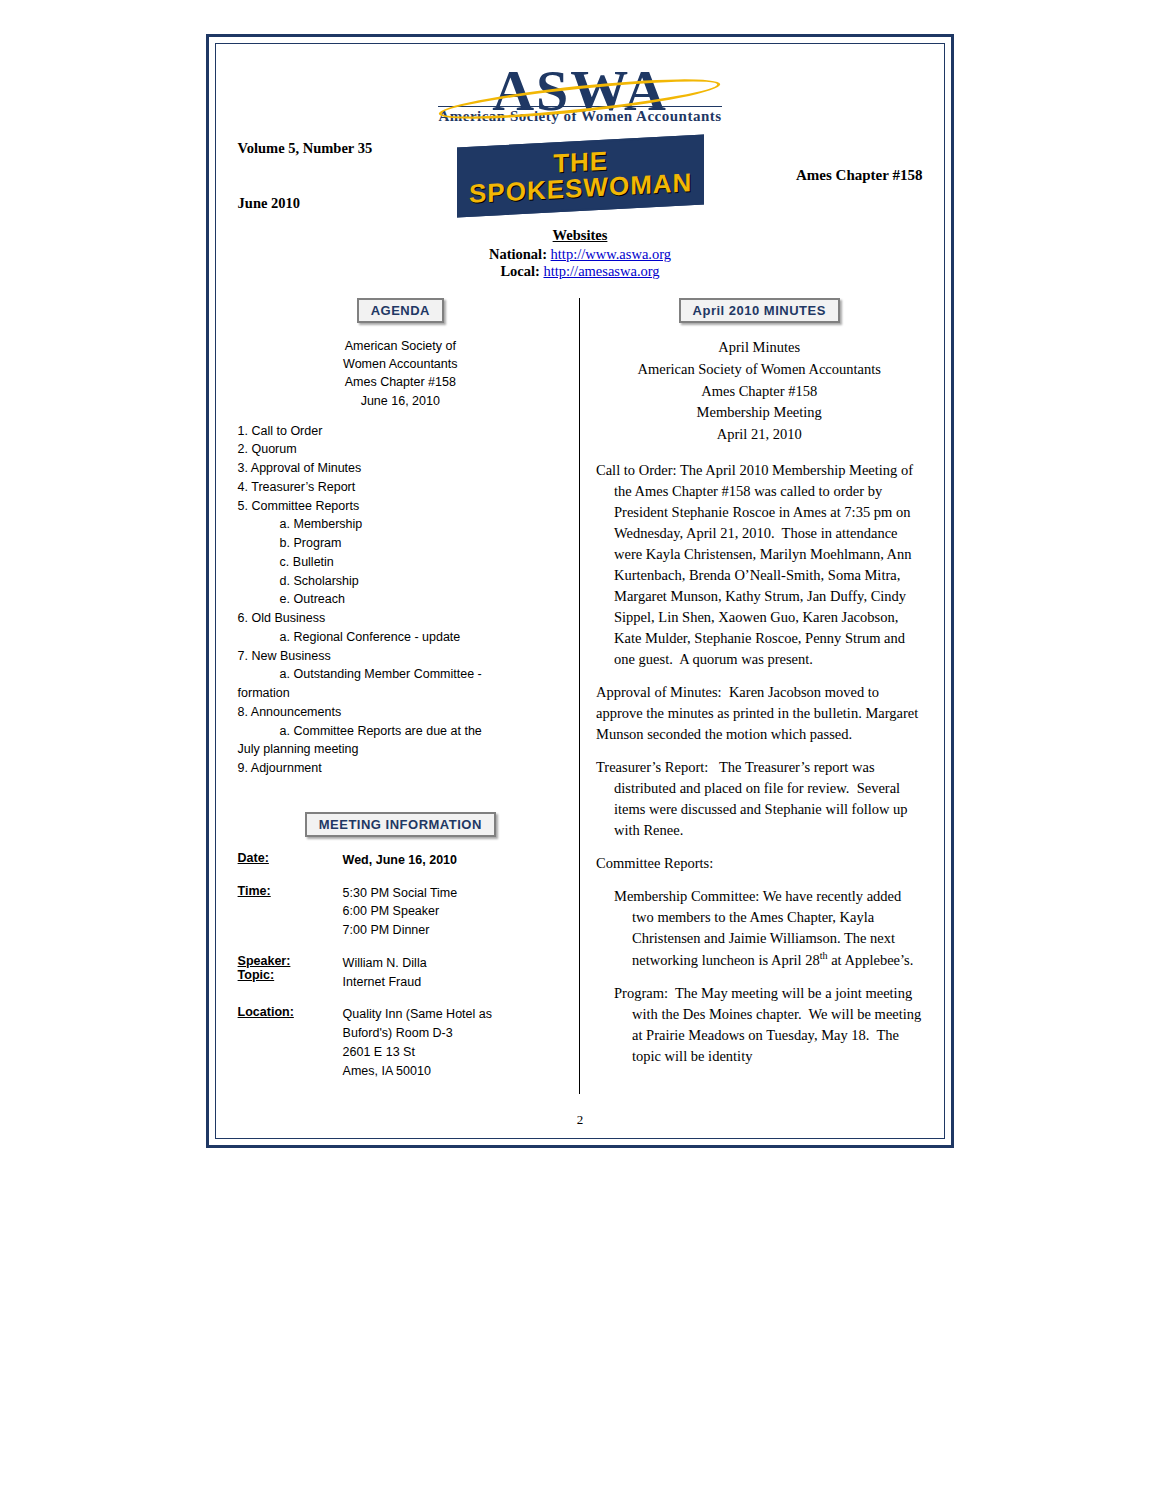ASWA
American Society of Women Accountants
Volume 5, Number 35
June 2010
THE SPOKESWOMAN
Ames Chapter #158
Websites
National: http://www.aswa.org
Local: http://amesaswa.org
AGENDA
American Society of
Women Accountants
Ames Chapter #158
June 16, 2010
1. Call to Order
2. Quorum
3. Approval of Minutes
4. Treasurer’s Report
5. Committee Reports
a. Membership
b. Program
c. Bulletin
d. Scholarship
e. Outreach
6. Old Business
a. Regional Conference - update
7. New Business
a. Outstanding Member Committee -
formation
8. Announcements
a. Committee Reports are due at the
July planning meeting
9. Adjournment
MEETING INFORMATION
| Date: | Wed, June 16, 2010 |
| Time: | 5:30 PM Social Time 6:00 PM Speaker 7:00 PM Dinner |
| Speaker: Topic: | William N. Dilla Internet Fraud |
| Location: | Quality Inn (Same Hotel as Buford's) Room D-3 2601 E 13 St Ames, IA 50010 |
April 2010 MINUTES
April Minutes
American Society of Women Accountants
Ames Chapter #158
Membership Meeting
April 21, 2010
Call to Order: The April 2010 Membership Meeting of the Ames Chapter #158 was called to order by President Stephanie Roscoe in Ames at 7:35 pm on Wednesday, April 21, 2010. Those in attendance were Kayla Christensen, Marilyn Moehlmann, Ann Kurtenbach, Brenda O’Neall-Smith, Soma Mitra, Margaret Munson, Kathy Strum, Jan Duffy, Cindy Sippel, Lin Shen, Xaowen Guo, Karen Jacobson, Kate Mulder, Stephanie Roscoe, Penny Strum and one guest. A quorum was present.
Approval of Minutes: Karen Jacobson moved to approve the minutes as printed in the bulletin. Margaret Munson seconded the motion which passed.
Treasurer’s Report: The Treasurer’s report was distributed and placed on file for review. Several items were discussed and Stephanie will follow up with Renee.
Committee Reports:
Membership Committee: We have recently added two members to the Ames Chapter, Kayla Christensen and Jaimie Williamson. The next networking luncheon is April 28th at Applebee’s.
Program: The May meeting will be a joint meeting with the Des Moines chapter. We will be meeting at Prairie Meadows on Tuesday, May 18. The topic will be identity
2